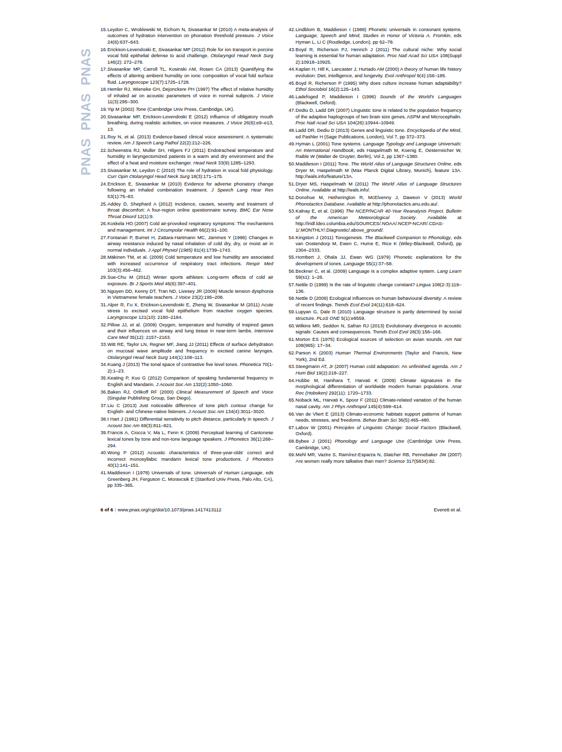PNAS PNAS PNAS
15. Leydon C, Wroblewski M, Eichorn N, Sivasankar M (2010) A meta-analysis of outcomes of hydration intervention on phonation threshold pressure. J Voice 24(6):637–643.
16. Erickson-Levendoski E, Sivasankar MP (2012) Role for ion transport in porcine vocal fold epithelial defense to acid challenge. Otolaryngol Head Neck Surg 146(2): 272–278.
17. Sivasankar MP, Carroll TL, Kosinski AM, Rosen CA (2013) Quantifying the effects of altering ambient humidity on ionic composition of vocal fold surface fluid. Laryngoscope 123(7):1725–1728.
18. Hemler RJ, Wieneke GH, Dejonckere PH (1997) The effect of relative humidity of inhaled air on acoustic parameters of voice in normal subjects. J Voice 11(3):295–300.
19. Yip M (2002) Tone (Cambridge Univ Press, Cambridge, UK).
20. Sivasankar MP, Erickson-Levendoski E (2012) Influence of obligatory mouth breathing, during realistic activities, on voice measures. J Voice 26(6):e9–e13, 13.
21. Roy N, et al. (2013) Evidence-based clinical voice assessment: A systematic review. Am J Speech Lang Pathol 22(2):212–226.
22. Scheenstra RJ, Muller SH, Hilgers FJ (2011) Endotracheal temperature and humidity in laryngectomized patients in a warm and dry environment and the effect of a heat and moisture exchanger. Head Neck 33(9):1285–1293.
23. Sivasankar M, Leydon C (2010) The role of hydration in vocal fold physiology. Curr Opin Otolaryngol Head Neck Surg 18(3):171–175.
24. Erickson E, Sivasankar M (2010) Evidence for adverse phonatory change following an inhaled combination treatment. J Speech Lang Hear Res 53(1):75–83.
25. Addey D, Shephard A (2012) Incidence, causes, severity and treatment of throat discomfort: A four-region online questionnaire survey. BMC Ear Nose Throat Disord 12(1):9.
26. Koskela HO (2007) Cold air-provoked respiratory symptoms: The mechanisms and management. Int J Circumpolar Health 66(2):91–100.
27. Fontanari P, Burnet H, Zattara-Hartmann MC, Jammes Y (1996) Changes in airway resistance induced by nasal inhalation of cold dry, dry, or moist air in normal individuals. J Appl Physiol (1985) 81(4):1739–1743.
28. Mäkinen TM, et al. (2009) Cold temperature and low humidity are associated with increased occurrence of respiratory tract infections. Respir Med 103(3):456–462.
29. Sue-Chu M (2012) Winter sports athletes: Long-term effects of cold air exposure. Br J Sports Med 46(6):397–401.
30. Nguyen DD, Kenny DT, Tran ND, Livesey JR (2009) Muscle tension dysphonia in Vietnamese female teachers. J Voice 23(2):195–208.
31. Alper R, Fu X, Erickson-Levendoski E, Zheng W, Sivasankar M (2011) Acute stress to excised vocal fold epithelium from reactive oxygen species. Laryngoscope 121(10): 2180–2184.
32. Pillow JJ, et al. (2009) Oxygen, temperature and humidity of inspired gases and their influences on airway and lung tissue in near-term lambs. Intensive Care Med 35(12): 2157–2163.
33. Witt RE, Taylor LN, Regner MF, Jiang JJ (2011) Effects of surface dehydration on mucosal wave amplitude and frequency in excised canine larynges. Otolaryngol Head Neck Surg 144(1):108–113.
34. Kuang J (2013) The tonal space of contrastive five level tones. Phonetica 70(1-2):1–23.
35. Keating P, Kuo G (2012) Comparison of speaking fundamental frequency in English and Mandarin. J Acoust Soc Am 132(2):1050–1060.
36. Baken RJ, Orlikoff RF (2000) Clinical Measurement of Speech and Voice (Singular Publishing Group, San Diego).
37. Liu C (2013) Just noticeable difference of tone pitch contour change for English- and Chinese-native listeners. J Acoust Soc Am 134(4):3011–3020.
38. t Hart J (1981) Differential sensitivity to pitch distance, particularly in speech. J Acoust Soc Am 69(3):811–821.
39. Francis A, Ciocca V, Ma L, Fenn K (2008) Perceptual learning of Cantonese lexical tones by tone and non-tone language speakers. J Phonetics 36(1):268–294.
40. Wong P (2012) Acoustic characteristics of three-year-olds’ correct and incorrect monosyllabic mandarin lexical tone productions. J Phonetics 40(1):141–151.
41. Maddieson I (1978) Universals of tone. Universals of Human Language, eds Greenberg JH, Ferguson C, Moravcsik E (Stanford Univ Press, Palo Alto, CA), pp 335–365.
42. Lindblom B, Maddieson I (1988) Phonetic universals in consonant systems. Language, Speech and Mind, Studies in Honor of Victoria A. Fromkin, eds Hyman L, Li C (Routledge, London), pp 62–78.
43. Boyd R, Richerson PJ, Henrich J (2011) The cultural niche: Why social learning is essential for human adaptation. Proc Natl Acad Sci USA 108(Suppl 2):10918–10925.
44. Kaplan H, Hill K, Lancaster J, Hurtado AM (2000) A theory of human life history evolution: Diet, intelligence, and longevity. Evol Anthropol 9(4):156–185.
45. Boyd R, Richerson P (1995) Why does culture increase human adaptability? Ethol Sociobiol 16(2):125–143.
46. Ladefoged P, Maddieson I (1996) Sounds of the World’s Languages (Blackwell, Oxford).
47. Dediu D, Ladd DR (2007) Linguistic tone is related to the population frequency of the adaptive haplogroups of two brain size genes, ASPM and Microcephalin. Proc Natl Acad Sci USA 104(26):10944–10949.
48. Ladd DR, Dediu D (2013) Genes and linguistic tone. Encyclopedia of the Mind, ed Pashler H (Sage Publications, London), Vol 7, pp 372–373.
49. Hyman L (2001) Tone systems. Language Typology and Language Universals: An International Handbook, eds Haspelmath M, Koenig E, Oesterreicher W, Raible W (Walter de Gruyter, Berlin), Vol 2, pp 1367–1380.
50. Maddieson I (2011) Tone. The World Atlas of Language Structures Online, eds Dryer M, Haspelmath M (Max Planck Digital Library, Munich), feature 13A. http://wals.info/feature/13A.
51. Dryer MS, Haspelmath M (2011) The World Atlas of Language Structures Online. Available at http://wals.info/.
52. Donohue M, Hetherington R, McElvenny J, Dawson V (2013) World Phonotactics Database. Available at http://phonotactics.anu.edu.au/.
53. Kalnay E, et al. (1996) The NCEP/NCAR 40-Year Reanalysis Project. Bulletin of the American Meteorological Society. Available at http://iridl.ldeo.columbia.edu/SOURCES/.NOAA/.NCEP-NCAR/.CDAS-1/.MONTHLY/.Diagnostic/.above_ground/.
54. Kingston J (2011) Tonogenesis. The Blackwell Companion to Phonology, eds van Oostendorp M, Ewen C, Hume E, Rice K (Wiley-Blackwell, Oxford), pp 2304–2333.
55. Hombert J, Ohala JJ, Ewan WG (1979) Phonetic explanations for the development of tones. Language 55(1):37–58.
56. Beckner C, et al. (2009) Language is a complex adaptive system. Lang Learn 59(s1): 1–26.
57. Nettle D (1999) Is the rate of linguistic change constant? Lingua 108(2-3):119–136.
58. Nettle D (2009) Ecological influences on human behavioural diversity: A review of recent findings. Trends Ecol Evol 24(11):618–624.
59. Lupyan G, Dale R (2010) Language structure is partly determined by social structure. PLoS ONE 5(1):e8559.
60. Wilkins MR, Seddon N, Safran RJ (2013) Evolutionary divergence in acoustic signals: Causes and consequences. Trends Ecol Evol 28(3):156–166.
61. Morton ES (1975) Ecological sources of selection on avian sounds. Am Nat 108(965): 17–34.
62. Parson K (2003) Human Thermal Environments (Taylor and Francis, New York), 2nd Ed.
63. Steegmann AT, Jr (2007) Human cold adaptation: An unfinished agenda. Am J Hum Biol 19(2):218–227.
64. Hubbe M, Hanihara T, Harvati K (2009) Climate signatures in the morphological differentiation of worldwide modern human populations. Anat Rec (Hoboken) 292(11): 1720–1733.
65. Noback ML, Harvati K, Spoor F (2011) Climate-related variation of the human nasal cavity. Am J Phys Anthropol 145(4):599–614.
66. Van de Vliert E (2013) Climato-economic habitats support patterns of human needs, stresses, and freedoms. Behav Brain Sci 36(5):465–480.
67. Labov W (2001) Principles of Linguistic Change: Social Factors (Blackwell, Oxford).
68. Bybee J (2001) Phonology and Language Use (Cambridge Univ Press, Cambridge, UK).
69. Mehl MR, Vazire S, Ramírez-Esparza N, Slatcher RB, Pennebaker JW (2007) Are women really more talkative than men? Science 317(5834):82.
6 of 6|www.pnas.org/cgi/doi/10.1073/pnas.1417413112
Everett et al.